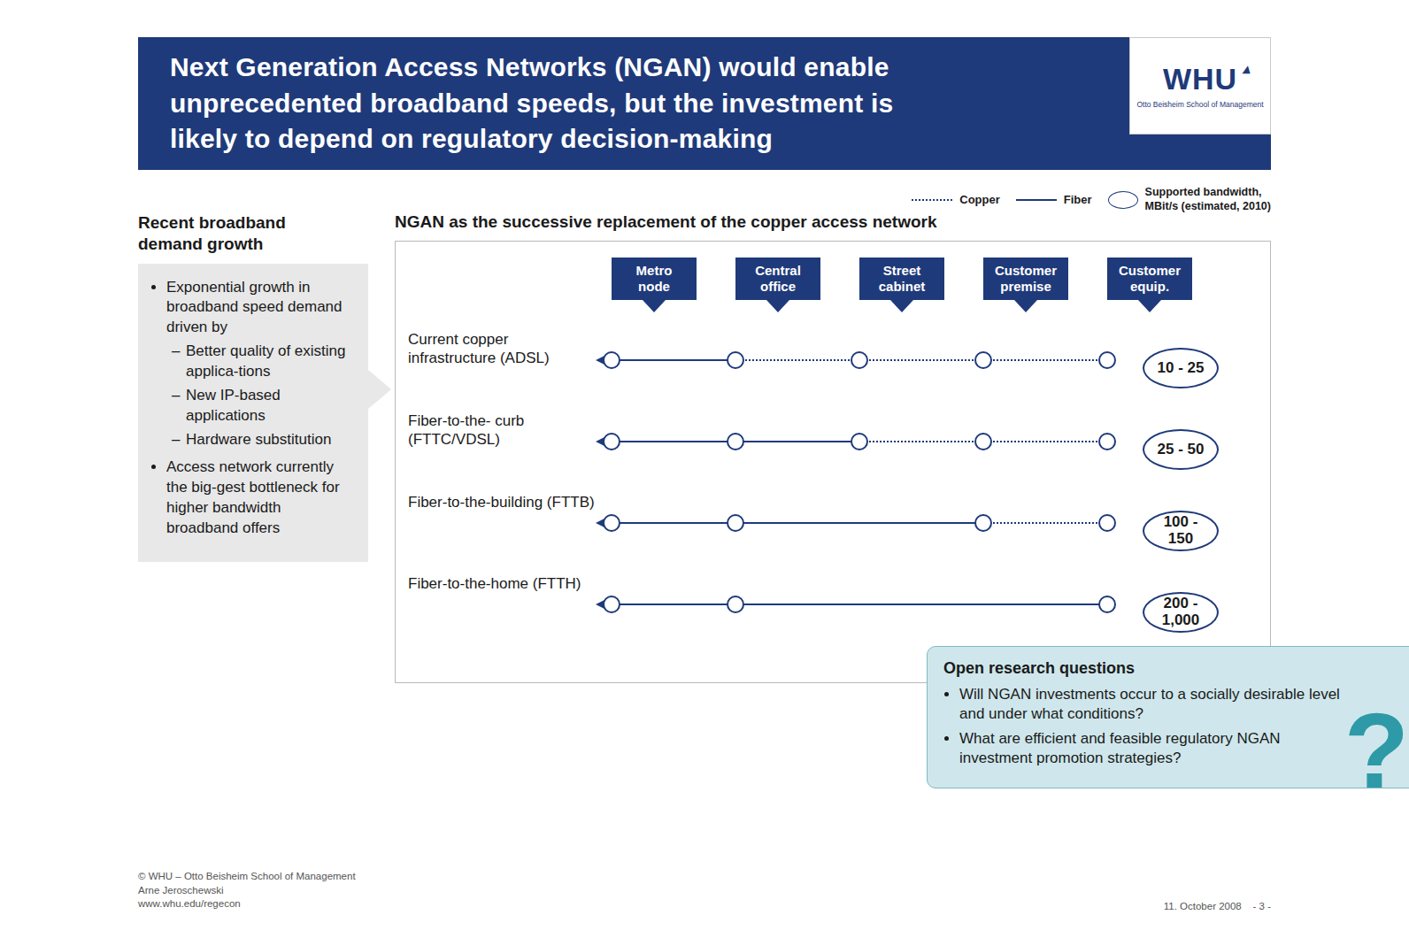Next Generation Access Networks (NGAN) would enable
unprecedented broadband speeds, but the investment is
likely to depend on regulatory decision-making
WHU▴
Otto Beisheim School of Management
Copper
Fiber
Supported bandwidth,
MBit/s (estimated, 2010)
Recent broadband
demand growth
Exponential growth in broadband speed demand driven by
Better quality of existing applica-tions
New IP-based applications
Hardware substitution
Access network currently the big-gest bottleneck for higher bandwidth broadband offers
NGAN as the successive replacement of the copper access network
Metro
node
Central
office
Street
cabinet
Customer
premise
Customer
equip.
Current copper infrastructure (ADSL)
10 - 25
Fiber-to-the- curb (FTTC/VDSL)
25 - 50
Fiber-to-the-building (FTTB)
100 -
150
Fiber-to-the-home (FTTH)
200 -
1,000
Open research questions
Will NGAN investments occur to a socially desirable level and under what conditions?
What are efficient and feasible regulatory NGAN investment promotion strategies?
?
© WHU – Otto Beisheim School of Management
Arne Jeroschewski
www.whu.edu/regecon
11. October 2008 - 3 -